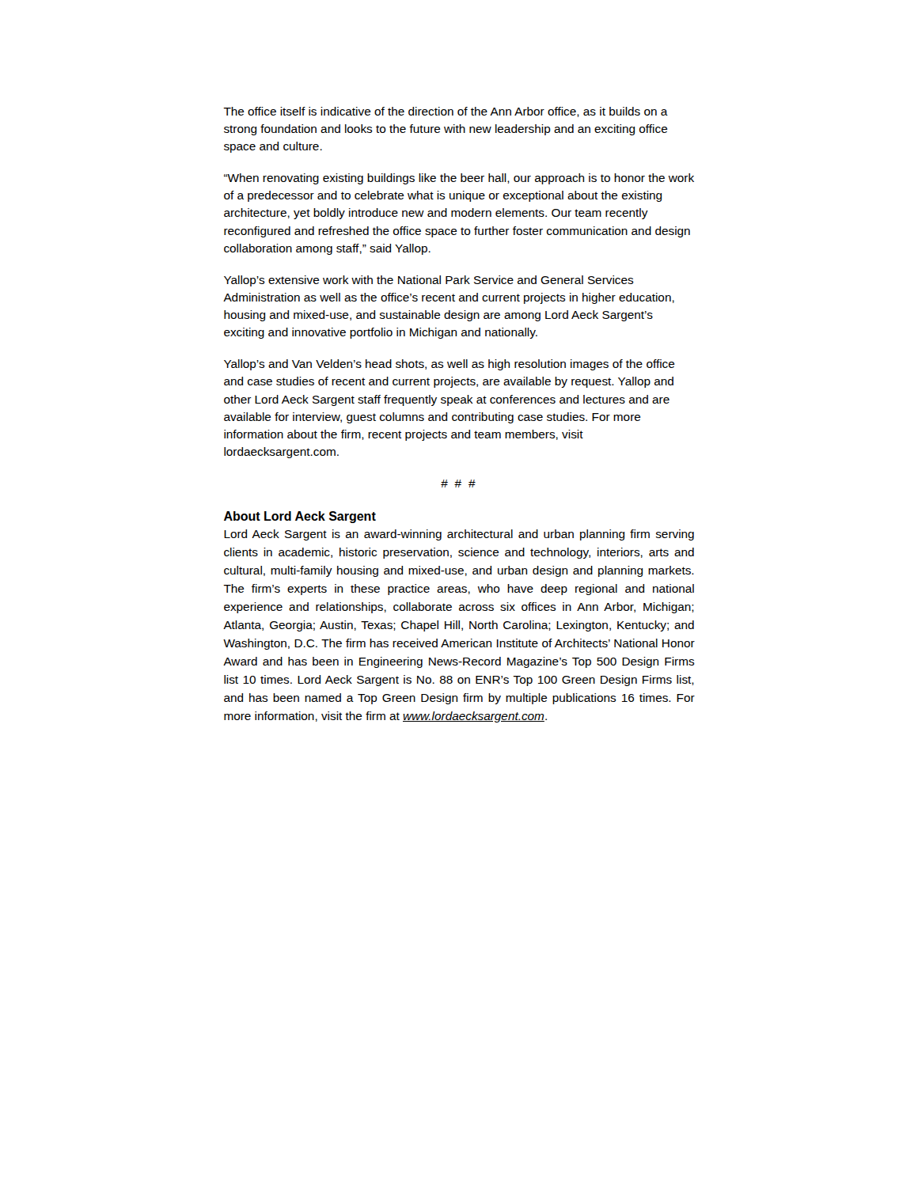The office itself is indicative of the direction of the Ann Arbor office, as it builds on a strong foundation and looks to the future with new leadership and an exciting office space and culture.
“When renovating existing buildings like the beer hall, our approach is to honor the work of a predecessor and to celebrate what is unique or exceptional about the existing architecture, yet boldly introduce new and modern elements. Our team recently reconfigured and refreshed the office space to further foster communication and design collaboration among staff,” said Yallop.
Yallop’s extensive work with the National Park Service and General Services Administration as well as the office’s recent and current projects in higher education, housing and mixed-use, and sustainable design are among Lord Aeck Sargent’s exciting and innovative portfolio in Michigan and nationally.
Yallop’s and Van Velden’s head shots, as well as high resolution images of the office and case studies of recent and current projects, are available by request. Yallop and other Lord Aeck Sargent staff frequently speak at conferences and lectures and are available for interview, guest columns and contributing case studies. For more information about the firm, recent projects and team members, visit lordaecksargent.com.
# # #
About Lord Aeck Sargent
Lord Aeck Sargent is an award-winning architectural and urban planning firm serving clients in academic, historic preservation, science and technology, interiors, arts and cultural, multi-family housing and mixed-use, and urban design and planning markets. The firm’s experts in these practice areas, who have deep regional and national experience and relationships, collaborate across six offices in Ann Arbor, Michigan; Atlanta, Georgia; Austin, Texas; Chapel Hill, North Carolina; Lexington, Kentucky; and Washington, D.C. The firm has received American Institute of Architects’ National Honor Award and has been in Engineering News-Record Magazine’s Top 500 Design Firms list 10 times. Lord Aeck Sargent is No. 88 on ENR’s Top 100 Green Design Firms list, and has been named a Top Green Design firm by multiple publications 16 times. For more information, visit the firm at www.lordaecksargent.com.